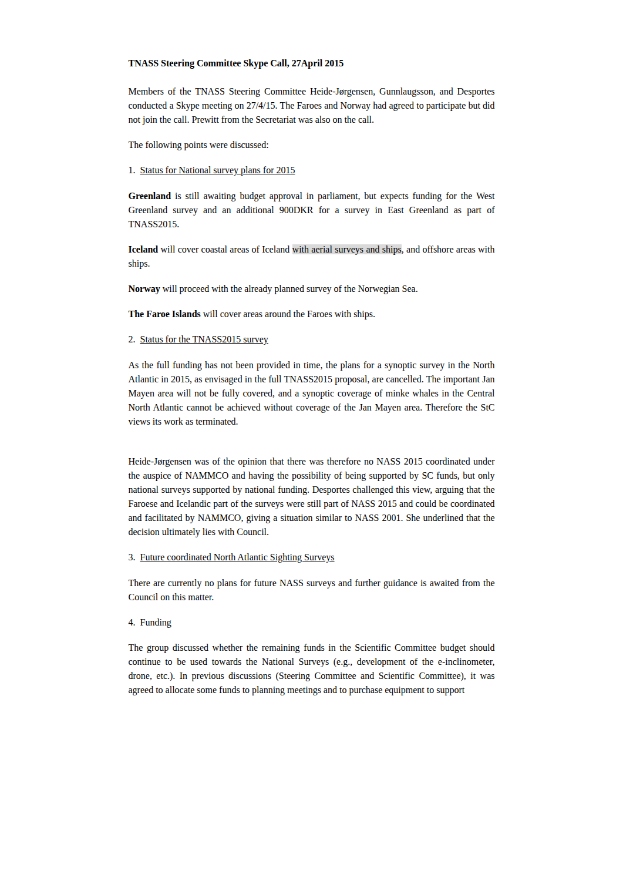TNASS Steering Committee Skype Call, 27April 2015
Members of the TNASS Steering Committee Heide-Jørgensen, Gunnlaugsson, and Desportes conducted a Skype meeting on 27/4/15. The Faroes and Norway had agreed to participate but did not join the call. Prewitt from the Secretariat was also on the call.
The following points were discussed:
1. Status for National survey plans for 2015
Greenland is still awaiting budget approval in parliament, but expects funding for the West Greenland survey and an additional 900DKR for a survey in East Greenland as part of TNASS2015.
Iceland will cover coastal areas of Iceland with aerial surveys and ships, and offshore areas with ships.
Norway will proceed with the already planned survey of the Norwegian Sea.
The Faroe Islands will cover areas around the Faroes with ships.
2. Status for the TNASS2015 survey
As the full funding has not been provided in time, the plans for a synoptic survey in the North Atlantic in 2015, as envisaged in the full TNASS2015 proposal, are cancelled. The important Jan Mayen area will not be fully covered, and a synoptic coverage of minke whales in the Central North Atlantic cannot be achieved without coverage of the Jan Mayen area. Therefore the StC views its work as terminated.
Heide-Jørgensen was of the opinion that there was therefore no NASS 2015 coordinated under the auspice of NAMMCO and having the possibility of being supported by SC funds, but only national surveys supported by national funding. Desportes challenged this view, arguing that the Faroese and Icelandic part of the surveys were still part of NASS 2015 and could be coordinated and facilitated by NAMMCO, giving a situation similar to NASS 2001. She underlined that the decision ultimately lies with Council.
3. Future coordinated North Atlantic Sighting Surveys
There are currently no plans for future NASS surveys and further guidance is awaited from the Council on this matter.
4. Funding
The group discussed whether the remaining funds in the Scientific Committee budget should continue to be used towards the National Surveys (e.g., development of the e-inclinometer, drone, etc.). In previous discussions (Steering Committee and Scientific Committee), it was agreed to allocate some funds to planning meetings and to purchase equipment to support